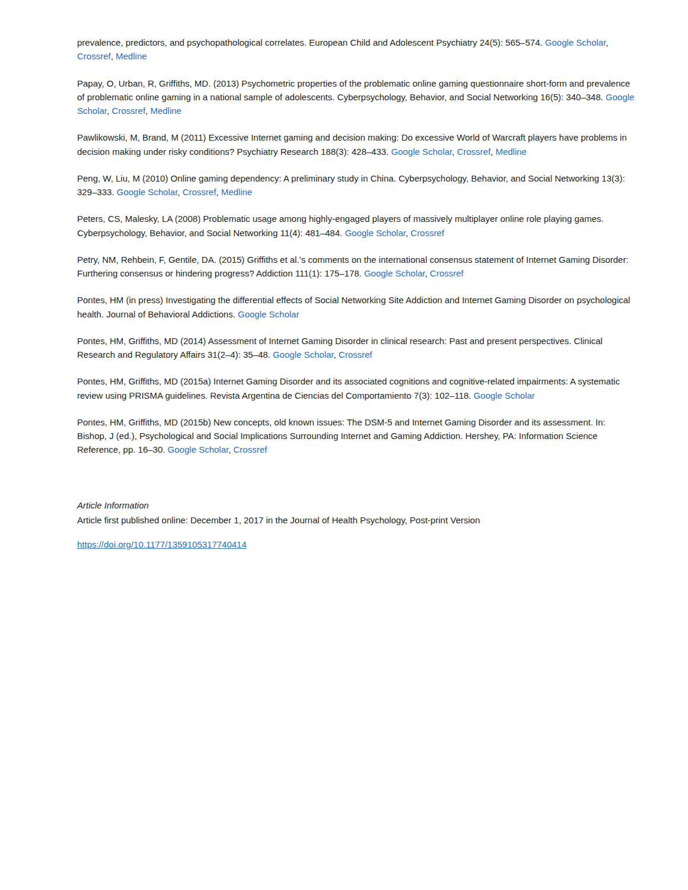prevalence, predictors, and psychopathological correlates. European Child and Adolescent Psychiatry 24(5): 565–574. Google Scholar, Crossref, Medline
Papay, O, Urban, R, Griffiths, MD. (2013) Psychometric properties of the problematic online gaming questionnaire short-form and prevalence of problematic online gaming in a national sample of adolescents. Cyberpsychology, Behavior, and Social Networking 16(5): 340–348. Google Scholar, Crossref, Medline
Pawlikowski, M, Brand, M (2011) Excessive Internet gaming and decision making: Do excessive World of Warcraft players have problems in decision making under risky conditions? Psychiatry Research 188(3): 428–433. Google Scholar, Crossref, Medline
Peng, W, Liu, M (2010) Online gaming dependency: A preliminary study in China. Cyberpsychology, Behavior, and Social Networking 13(3): 329–333. Google Scholar, Crossref, Medline
Peters, CS, Malesky, LA (2008) Problematic usage among highly-engaged players of massively multiplayer online role playing games. Cyberpsychology, Behavior, and Social Networking 11(4): 481–484. Google Scholar, Crossref
Petry, NM, Rehbein, F, Gentile, DA. (2015) Griffiths et al.’s comments on the international consensus statement of Internet Gaming Disorder: Furthering consensus or hindering progress? Addiction 111(1): 175–178. Google Scholar, Crossref
Pontes, HM (in press) Investigating the differential effects of Social Networking Site Addiction and Internet Gaming Disorder on psychological health. Journal of Behavioral Addictions. Google Scholar
Pontes, HM, Griffiths, MD (2014) Assessment of Internet Gaming Disorder in clinical research: Past and present perspectives. Clinical Research and Regulatory Affairs 31(2–4): 35–48. Google Scholar, Crossref
Pontes, HM, Griffiths, MD (2015a) Internet Gaming Disorder and its associated cognitions and cognitive-related impairments: A systematic review using PRISMA guidelines. Revista Argentina de Ciencias del Comportamiento 7(3): 102–118. Google Scholar
Pontes, HM, Griffiths, MD (2015b) New concepts, old known issues: The DSM-5 and Internet Gaming Disorder and its assessment. In: Bishop, J (ed.), Psychological and Social Implications Surrounding Internet and Gaming Addiction. Hershey, PA: Information Science Reference, pp. 16–30. Google Scholar, Crossref
Article Information
Article first published online: December 1, 2017 in the Journal of Health Psychology, Post-print Version
https://doi.org/10.1177/1359105317740414